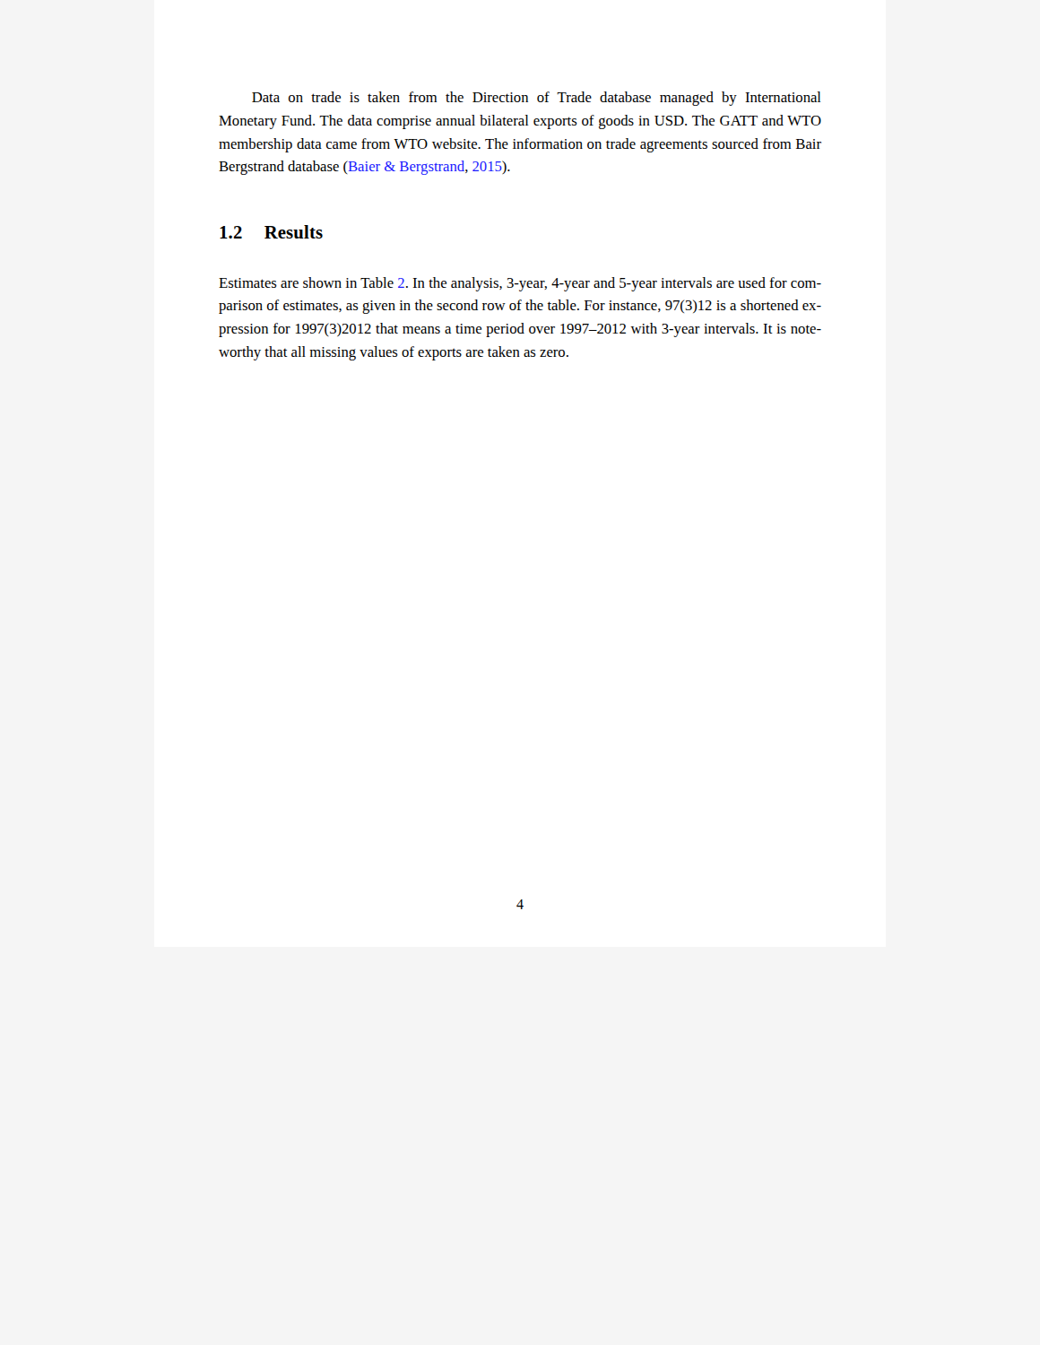Data on trade is taken from the Direction of Trade database managed by International Monetary Fund. The data comprise annual bilateral exports of goods in USD. The GATT and WTO membership data came from WTO website. The information on trade agreements sourced from Bair Bergstrand database (Baier & Bergstrand, 2015).
1.2 Results
Estimates are shown in Table 2. In the analysis, 3-year, 4-year and 5-year intervals are used for comparison of estimates, as given in the second row of the table. For instance, 97(3)12 is a shortened expression for 1997(3)2012 that means a time period over 1997–2012 with 3-year intervals. It is noteworthy that all missing values of exports are taken as zero.
4